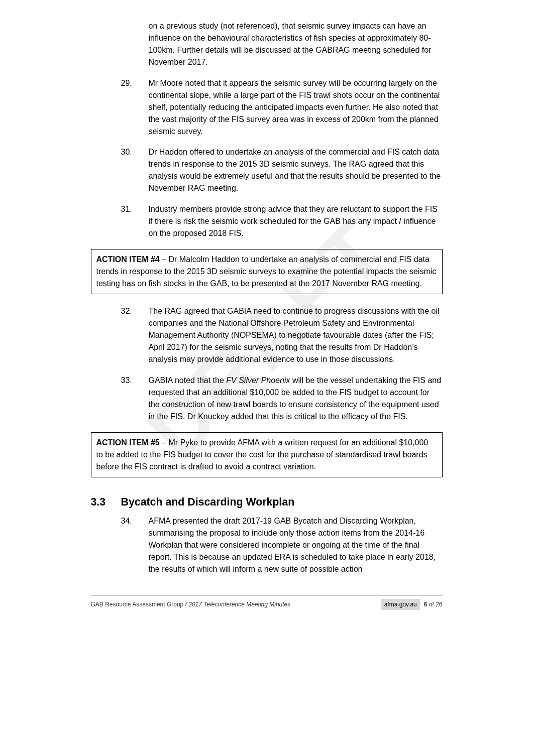DRAFT
on a previous study (not referenced), that seismic survey impacts can have an influence on the behavioural characteristics of fish species at approximately 80-100km. Further details will be discussed at the GABRAG meeting scheduled for November 2017.
29. Mr Moore noted that it appears the seismic survey will be occurring largely on the continental slope, while a large part of the FIS trawl shots occur on the continental shelf, potentially reducing the anticipated impacts even further. He also noted that the vast majority of the FIS survey area was in excess of 200km from the planned seismic survey.
30. Dr Haddon offered to undertake an analysis of the commercial and FIS catch data trends in response to the 2015 3D seismic surveys. The RAG agreed that this analysis would be extremely useful and that the results should be presented to the November RAG meeting.
31. Industry members provide strong advice that they are reluctant to support the FIS if there is risk the seismic work scheduled for the GAB has any impact / influence on the proposed 2018 FIS.
ACTION ITEM #4 – Dr Malcolm Haddon to undertake an analysis of commercial and FIS data trends in response to the 2015 3D seismic surveys to examine the potential impacts the seismic testing has on fish stocks in the GAB, to be presented at the 2017 November RAG meeting.
32. The RAG agreed that GABIA need to continue to progress discussions with the oil companies and the National Offshore Petroleum Safety and Environmental Management Authority (NOPSEMA) to negotiate favourable dates (after the FIS; April 2017) for the seismic surveys, noting that the results from Dr Haddon’s analysis may provide additional evidence to use in those discussions.
33. GABIA noted that the FV Silver Phoenix will be the vessel undertaking the FIS and requested that an additional $10,000 be added to the FIS budget to account for the construction of new trawl boards to ensure consistency of the equipment used in the FIS. Dr Knuckey added that this is critical to the efficacy of the FIS.
ACTION ITEM #5 – Mr Pyke to provide AFMA with a written request for an additional $10,000 to be added to the FIS budget to cover the cost for the purchase of standardised trawl boards before the FIS contract is drafted to avoid a contract variation.
3.3 Bycatch and Discarding Workplan
34. AFMA presented the draft 2017-19 GAB Bycatch and Discarding Workplan, summarising the proposal to include only those action items from the 2014-16 Workplan that were considered incomplete or ongoing at the time of the final report. This is because an updated ERA is scheduled to take place in early 2018, the results of which will inform a new suite of possible action
GAB Resource Assessment Group / 2017 Teleconference Meeting Minutes
afma.gov.au 6 of 26